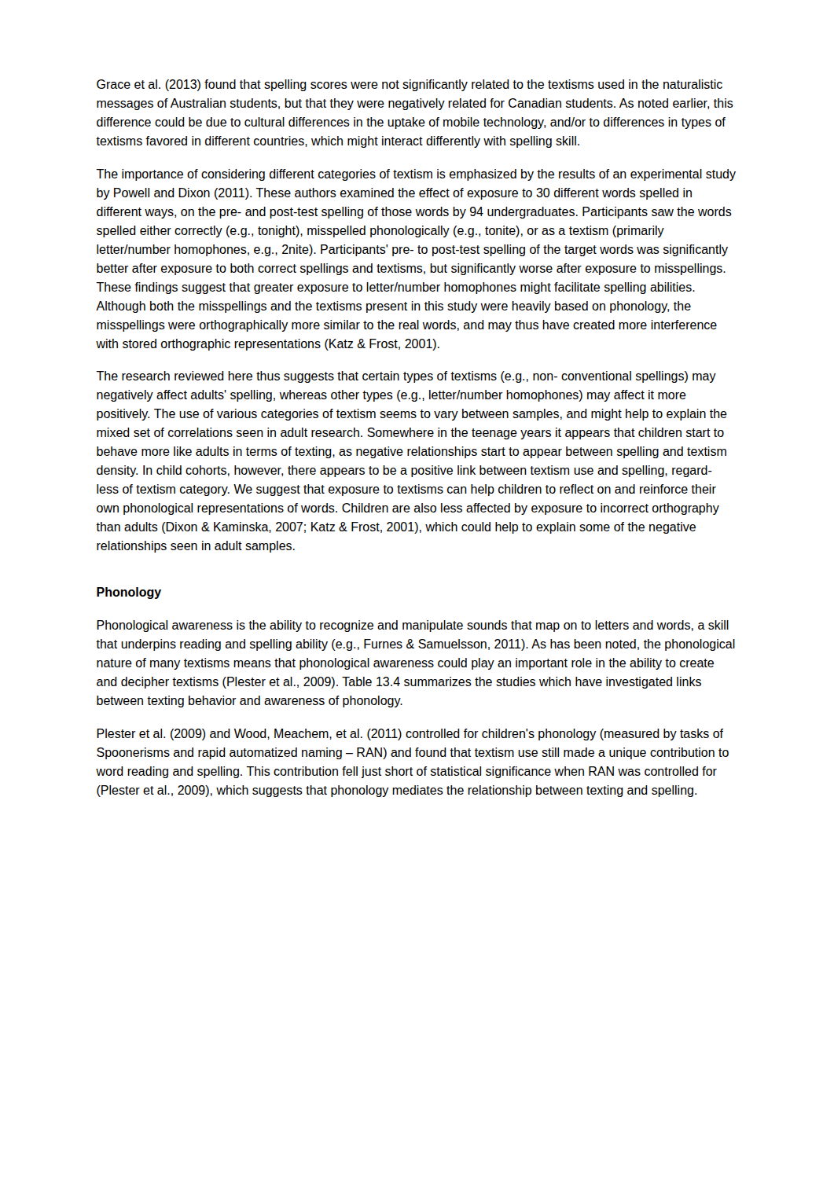Grace et al. (2013) found that spelling scores were not significantly related to the textisms used in the naturalistic messages of Australian students, but that they were negatively related for Canadian students. As noted earlier, this difference could be due to cultural differences in the uptake of mobile technology, and/or to differences in types of textisms favored in different countries, which might interact differently with spelling skill.
The importance of considering different categories of textism is emphasized by the results of an experimental study by Powell and Dixon (2011). These authors examined the effect of exposure to 30 different words spelled in different ways, on the pre- and post-test spelling of those words by 94 undergraduates. Participants saw the words spelled either correctly (e.g., tonight), misspelled phonologically (e.g., tonite), or as a textism (primarily letter/number homophones, e.g., 2nite). Participants' pre- to post-test spelling of the target words was significantly better after exposure to both correct spellings and textisms, but significantly worse after exposure to misspellings. These findings suggest that greater exposure to letter/number homophones might facilitate spelling abilities. Although both the misspellings and the textisms present in this study were heavily based on phonology, the misspellings were orthographically more similar to the real words, and may thus have created more interference with stored orthographic representations (Katz & Frost, 2001).
The research reviewed here thus suggests that certain types of textisms (e.g., non- conventional spellings) may negatively affect adults' spelling, whereas other types (e.g., letter/number homophones) may affect it more positively. The use of various categories of textism seems to vary between samples, and might help to explain the mixed set of correlations seen in adult research. Somewhere in the teenage years it appears that children start to behave more like adults in terms of texting, as negative relationships start to appear between spelling and textism density. In child cohorts, however, there appears to be a positive link between textism use and spelling, regard- less of textism category. We suggest that exposure to textisms can help children to reflect on and reinforce their own phonological representations of words. Children are also less affected by exposure to incorrect orthography than adults (Dixon & Kaminska, 2007; Katz & Frost, 2001), which could help to explain some of the negative relationships seen in adult samples.
Phonology
Phonological awareness is the ability to recognize and manipulate sounds that map on to letters and words, a skill that underpins reading and spelling ability (e.g., Furnes & Samuelsson, 2011). As has been noted, the phonological nature of many textisms means that phonological awareness could play an important role in the ability to create and decipher textisms (Plester et al., 2009). Table 13.4 summarizes the studies which have investigated links between texting behavior and awareness of phonology.
Plester et al. (2009) and Wood, Meachem, et al. (2011) controlled for children's phonology (measured by tasks of Spoonerisms and rapid automatized naming – RAN) and found that textism use still made a unique contribution to word reading and spelling. This contribution fell just short of statistical significance when RAN was controlled for (Plester et al., 2009), which suggests that phonology mediates the relationship between texting and spelling.